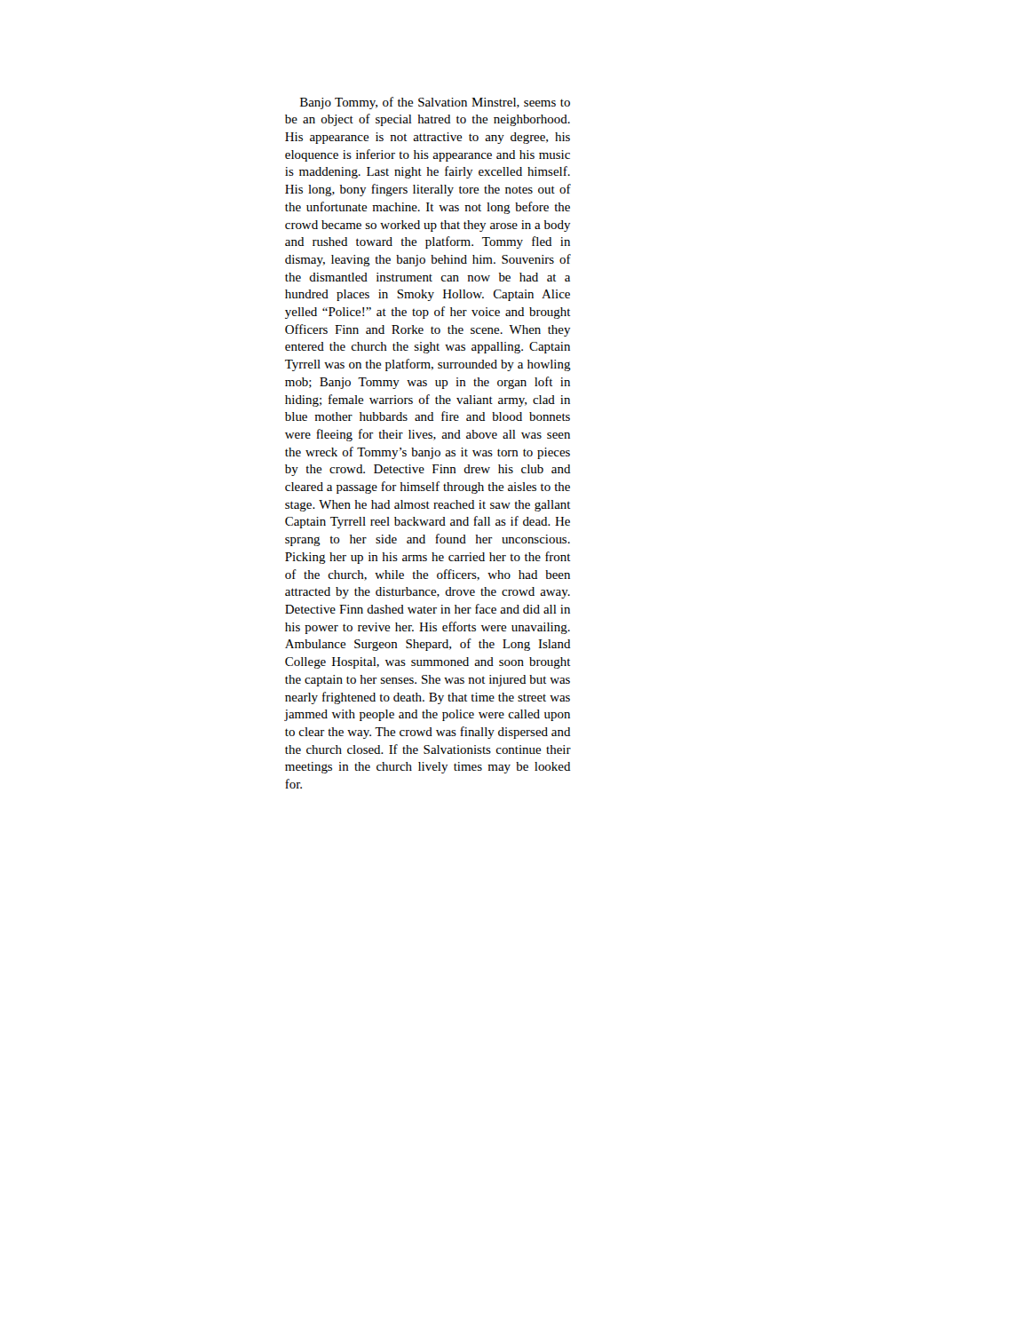Banjo Tommy, of the Salvation Minstrel, seems to be an object of special hatred to the neighborhood. His appearance is not attractive to any degree, his eloquence is inferior to his appearance and his music is maddening. Last night he fairly excelled himself. His long, bony fingers literally tore the notes out of the unfortunate machine. It was not long before the crowd became so worked up that they arose in a body and rushed toward the platform. Tommy fled in dismay, leaving the banjo behind him. Souvenirs of the dismantled instrument can now be had at a hundred places in Smoky Hollow. Captain Alice yelled “Police!” at the top of her voice and brought Officers Finn and Rorke to the scene. When they entered the church the sight was appalling. Captain Tyrrell was on the platform, surrounded by a howling mob; Banjo Tommy was up in the organ loft in hiding; female warriors of the valiant army, clad in blue mother hubbards and fire and blood bonnets were fleeing for their lives, and above all was seen the wreck of Tommy’s banjo as it was torn to pieces by the crowd. Detective Finn drew his club and cleared a passage for himself through the aisles to the stage. When he had almost reached it saw the gallant Captain Tyrrell reel backward and fall as if dead. He sprang to her side and found her unconscious. Picking her up in his arms he carried her to the front of the church, while the officers, who had been attracted by the disturbance, drove the crowd away. Detective Finn dashed water in her face and did all in his power to revive her. His efforts were unavailing. Ambulance Surgeon Shepard, of the Long Island College Hospital, was summoned and soon brought the captain to her senses. She was not injured but was nearly frightened to death. By that time the street was jammed with people and the police were called upon to clear the way. The crowd was finally dispersed and the church closed. If the Salvationists continue their meetings in the church lively times may be looked for.